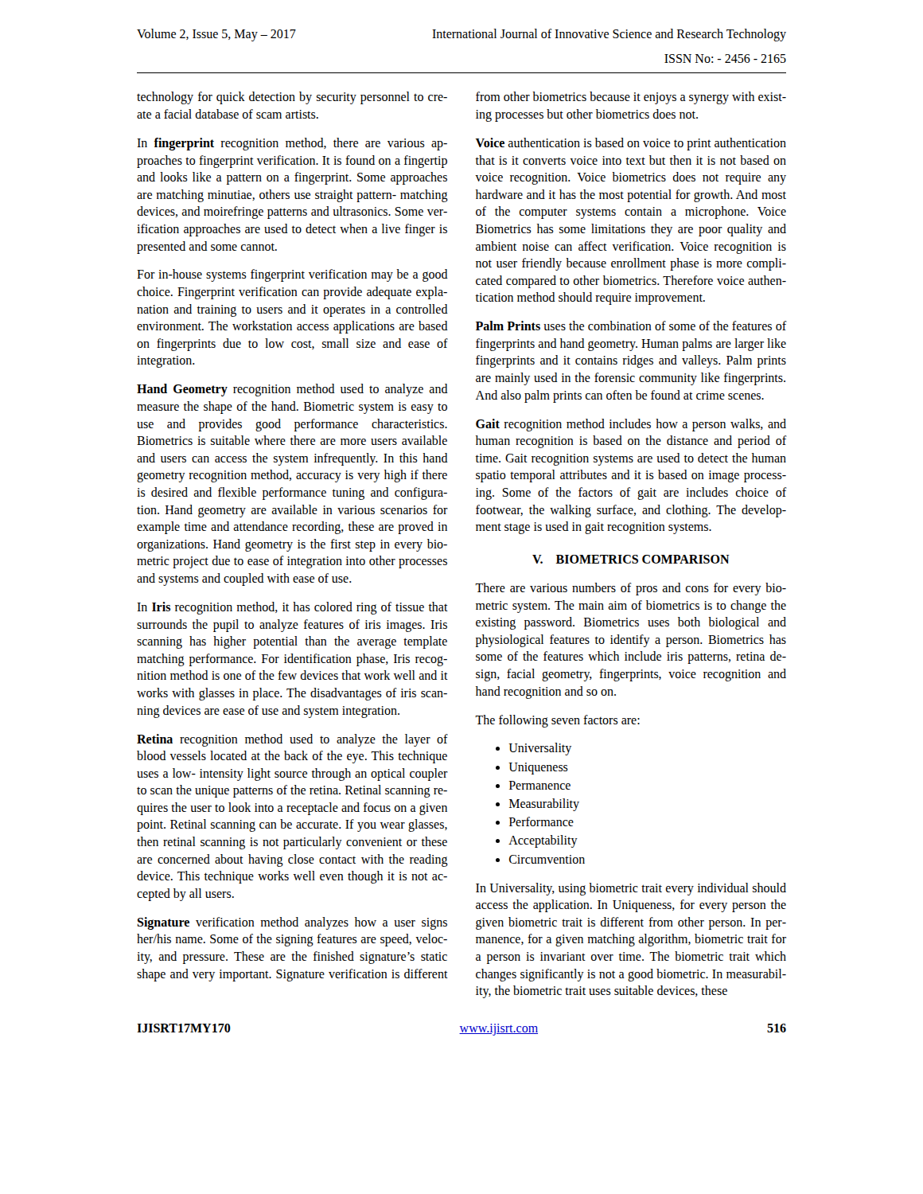Volume 2, Issue 5, May – 2017
International Journal of Innovative Science and Research Technology ISSN No: - 2456 - 2165
technology for quick detection by security personnel to create a facial database of scam artists.
In fingerprint recognition method, there are various approaches to fingerprint verification. It is found on a fingertip and looks like a pattern on a fingerprint. Some approaches are matching minutiae, others use straight pattern- matching devices, and moirefringe patterns and ultrasonics. Some verification approaches are used to detect when a live finger is presented and some cannot.
For in-house systems fingerprint verification may be a good choice. Fingerprint verification can provide adequate explanation and training to users and it operates in a controlled environment. The workstation access applications are based on fingerprints due to low cost, small size and ease of integration.
Hand Geometry recognition method used to analyze and measure the shape of the hand. Biometric system is easy to use and provides good performance characteristics. Biometrics is suitable where there are more users available and users can access the system infrequently. In this hand geometry recognition method, accuracy is very high if there is desired and flexible performance tuning and configuration. Hand geometry are available in various scenarios for example time and attendance recording, these are proved in organizations. Hand geometry is the first step in every biometric project due to ease of integration into other processes and systems and coupled with ease of use.
In Iris recognition method, it has colored ring of tissue that surrounds the pupil to analyze features of iris images. Iris scanning has higher potential than the average template matching performance. For identification phase, Iris recognition method is one of the few devices that work well and it works with glasses in place. The disadvantages of iris scanning devices are ease of use and system integration.
Retina recognition method used to analyze the layer of blood vessels located at the back of the eye. This technique uses a low- intensity light source through an optical coupler to scan the unique patterns of the retina. Retinal scanning requires the user to look into a receptacle and focus on a given point. Retinal scanning can be accurate. If you wear glasses, then retinal scanning is not particularly convenient or these are concerned about having close contact with the reading device. This technique works well even though it is not accepted by all users.
Signature verification method analyzes how a user signs her/his name. Some of the signing features are speed, velocity, and pressure. These are the finished signature’s static shape and very important. Signature verification is different from other biometrics because it enjoys a synergy with existing processes but other biometrics does not.
Voice authentication is based on voice to print authentication that is it converts voice into text but then it is not based on voice recognition. Voice biometrics does not require any hardware and it has the most potential for growth. And most of the computer systems contain a microphone. Voice Biometrics has some limitations they are poor quality and ambient noise can affect verification. Voice recognition is not user friendly because enrollment phase is more complicated compared to other biometrics. Therefore voice authentication method should require improvement.
Palm Prints uses the combination of some of the features of fingerprints and hand geometry. Human palms are larger like fingerprints and it contains ridges and valleys. Palm prints are mainly used in the forensic community like fingerprints. And also palm prints can often be found at crime scenes.
Gait recognition method includes how a person walks, and human recognition is based on the distance and period of time. Gait recognition systems are used to detect the human spatio temporal attributes and it is based on image processing. Some of the factors of gait are includes choice of footwear, the walking surface, and clothing. The development stage is used in gait recognition systems.
V. Biometrics Comparison
There are various numbers of pros and cons for every biometric system. The main aim of biometrics is to change the existing password. Biometrics uses both biological and physiological features to identify a person. Biometrics has some of the features which include iris patterns, retina design, facial geometry, fingerprints, voice recognition and hand recognition and so on.
The following seven factors are:
Universality
Uniqueness
Permanence
Measurability
Performance
Acceptability
Circumvention
In Universality, using biometric trait every individual should access the application. In Uniqueness, for every person the given biometric trait is different from other person. In permanence, for a given matching algorithm, biometric trait for a person is invariant over time. The biometric trait which changes significantly is not a good biometric. In measurability, the biometric trait uses suitable devices, these
IJISRT17MY170
www.ijisrt.com
516